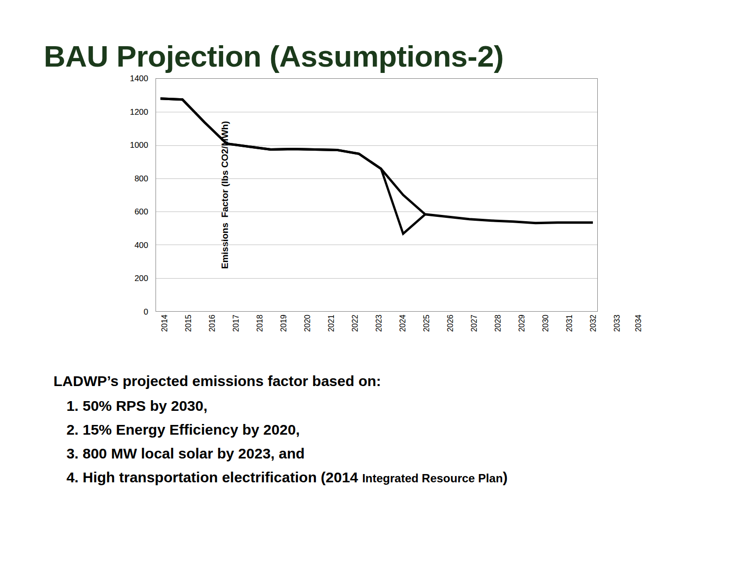BAU Projection (Assumptions-2)
Emissions Factor (lbs CO2/MWh)
1400 1200 1000 800 600 400 200 0
2014 2015 2016 2017 2018 2019 2020 2021 2022 2023 2024 2025 2026 2027 2028 2029 2030 2031 2032 2033 2034
LADWP’s projected emissions factor based on:
50% RPS by 2030,
15% Energy Efficiency by 2020,
800 MW local solar by 2023, and
High transportation electrification (2014 Integrated Resource Plan)